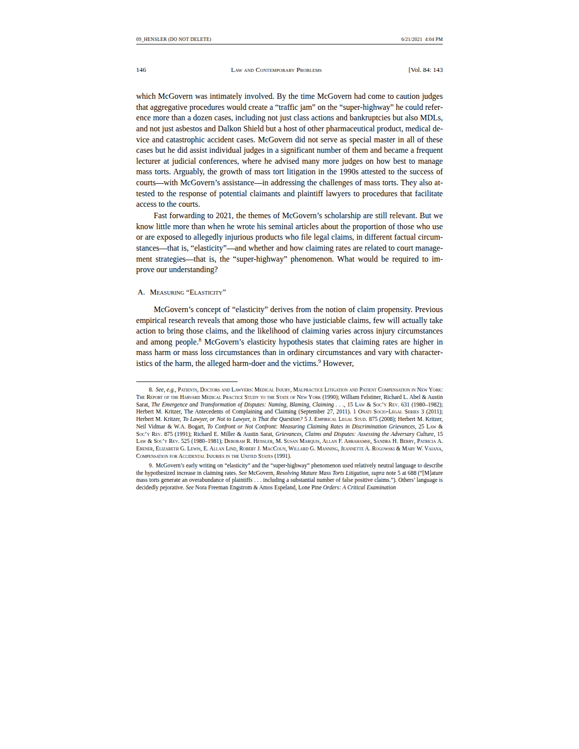09_Hensler (Do Not Delete) 6/21/2021 4:04 PM
146 Law and Contemporary Problems [Vol. 84: 143
which McGovern was intimately involved. By the time McGovern had come to caution judges that aggregative procedures would create a “traffic jam” on the “super-highway” he could reference more than a dozen cases, including not just class actions and bankruptcies but also MDLs, and not just asbestos and Dalkon Shield but a host of other pharmaceutical product, medical device and catastrophic accident cases. McGovern did not serve as special master in all of these cases but he did assist individual judges in a significant number of them and became a frequent lecturer at judicial conferences, where he advised many more judges on how best to manage mass torts. Arguably, the growth of mass tort litigation in the 1990s attested to the success of courts—with McGovern’s assistance—in addressing the challenges of mass torts. They also attested to the response of potential claimants and plaintiff lawyers to procedures that facilitate access to the courts.
Fast forwarding to 2021, the themes of McGovern’s scholarship are still relevant. But we know little more than when he wrote his seminal articles about the proportion of those who use or are exposed to allegedly injurious products who file legal claims, in different factual circumstances—that is, “elasticity”—and whether and how claiming rates are related to court management strategies—that is, the “super-highway” phenomenon. What would be required to improve our understanding?
A. Measuring “Elasticity”
McGovern’s concept of “elasticity” derives from the notion of claim propensity. Previous empirical research reveals that among those who have justiciable claims, few will actually take action to bring those claims, and the likelihood of claiming varies across injury circumstances and among people.8 McGovern’s elasticity hypothesis states that claiming rates are higher in mass harm or mass loss circumstances than in ordinary circumstances and vary with characteristics of the harm, the alleged harm-doer and the victims.9 However,
8. See, e.g., Patients, Doctors and Lawyers: Medical Injury, Malpractice Litigation and Patient Compensation in New York: The Report of the Harvard Medical Practice Study to the State of New York (1990); William Felstiner, Richard L. Abel & Austin Sarat, The Emergence and Transformation of Disputes: Naming, Blaming, Claiming . . ., 15 Law & Soc’y Rev. 631 (1980–1982); Herbert M. Kritzer, The Antecedents of Complaining and Claiming (September 27, 2011). 1 Oñati Socio-Legal Series 3 (2011); Herbert M. Kritzer, To Lawyer, or Not to Lawyer, is That the Question? 5 J. Empirical Legal Stud. 875 (2008); Herbert M. Kritzer, Neil Vidmar & W.A. Bogart, To Confront or Not Confront: Measuring Claiming Rates in Discrimination Grievances, 25 Law & Soc’y Rev. 875 (1991); Richard E. Miller & Austin Sarat, Grievances, Claims and Disputes: Assessing the Adversary Culture, 15 Law & Soc’y Rev. 525 (1980–1981); Deborah R. Hensler, M. Susan Marquis, Allan F. Abrahamse, Sandra H. Berry, Patricia A. Ebener, Elizabeth G. Lewis, E. Allan Lind, Robert J. MacCoun, Willard G. Manning, Jeannette A. Rogowski & Mary W. Vaiana, Compensation for Accidental Injuries in the United States (1991).
9. McGovern’s early writing on “elasticity” and the “super-highway” phenomenon used relatively neutral language to describe the hypothesized increase in claiming rates. See McGovern, Resolving Mature Mass Torts Litigation, supra note 5 at 688 (“[M]ature mass torts generate an overabundance of plaintiffs . . . including a substantial number of false positive claims.”). Others’ language is decidedly pejorative. See Nora Freeman Engstrom & Amos Espeland, Lone Pine Orders: A Critical Examination